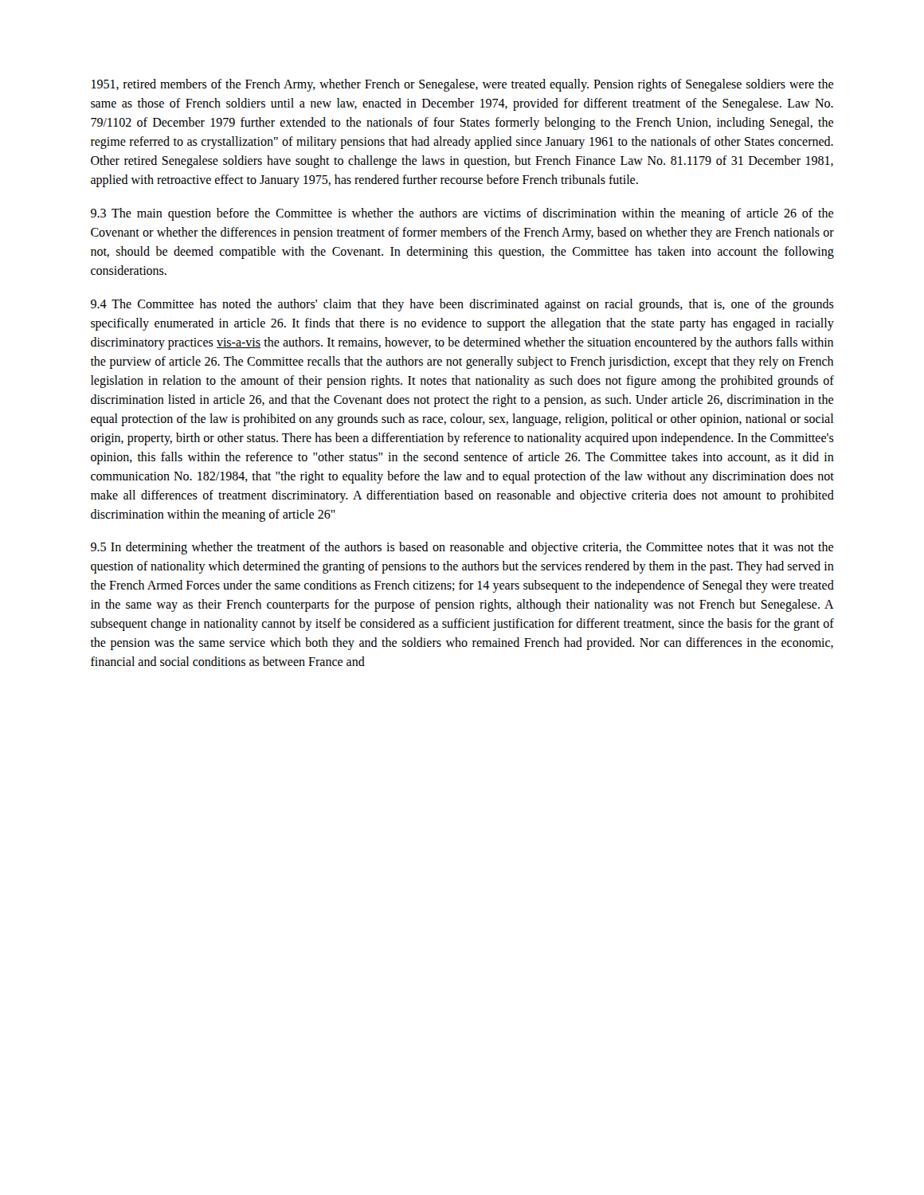1951, retired members of the French Army, whether French or Senegalese, were treated equally. Pension rights of Senegalese soldiers were the same as those of French soldiers until a new law, enacted in December 1974, provided for different treatment of the Senegalese. Law No. 79/1102 of December 1979 further extended to the nationals of four States formerly belonging to the French Union, including Senegal, the regime referred to as crystallization" of military pensions that had already applied since January 1961 to the nationals of other States concerned. Other retired Senegalese soldiers have sought to challenge the laws in question, but French Finance Law No. 81.1179 of 31 December 1981, applied with retroactive effect to January 1975, has rendered further recourse before French tribunals futile.
9.3 The main question before the Committee is whether the authors are victims of discrimination within the meaning of article 26 of the Covenant or whether the differences in pension treatment of former members of the French Army, based on whether they are French nationals or not, should be deemed compatible with the Covenant. In determining this question, the Committee has taken into account the following considerations.
9.4 The Committee has noted the authors' claim that they have been discriminated against on racial grounds, that is, one of the grounds specifically enumerated in article 26. It finds that there is no evidence to support the allegation that the state party has engaged in racially discriminatory practices vis-a-vis the authors. It remains, however, to be determined whether the situation encountered by the authors falls within the purview of article 26. The Committee recalls that the authors are not generally subject to French jurisdiction, except that they rely on French legislation in relation to the amount of their pension rights. It notes that nationality as such does not figure among the prohibited grounds of discrimination listed in article 26, and that the Covenant does not protect the right to a pension, as such. Under article 26, discrimination in the equal protection of the law is prohibited on any grounds such as race, colour, sex, language, religion, political or other opinion, national or social origin, property, birth or other status. There has been a differentiation by reference to nationality acquired upon independence. In the Committee's opinion, this falls within the reference to "other status" in the second sentence of article 26. The Committee takes into account, as it did in communication No. 182/1984, that "the right to equality before the law and to equal protection of the law without any discrimination does not make all differences of treatment discriminatory. A differentiation based on reasonable and objective criteria does not amount to prohibited discrimination within the meaning of article 26"
9.5 In determining whether the treatment of the authors is based on reasonable and objective criteria, the Committee notes that it was not the question of nationality which determined the granting of pensions to the authors but the services rendered by them in the past. They had served in the French Armed Forces under the same conditions as French citizens; for 14 years subsequent to the independence of Senegal they were treated in the same way as their French counterparts for the purpose of pension rights, although their nationality was not French but Senegalese. A subsequent change in nationality cannot by itself be considered as a sufficient justification for different treatment, since the basis for the grant of the pension was the same service which both they and the soldiers who remained French had provided. Nor can differences in the economic, financial and social conditions as between France and